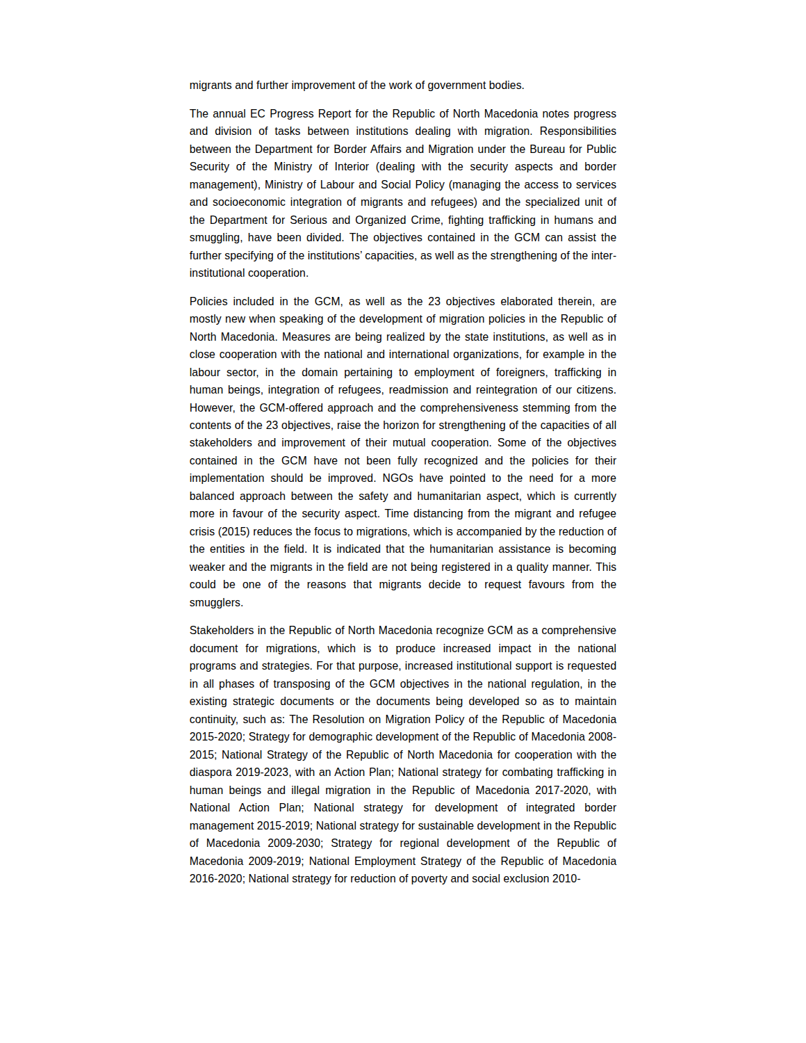migrants and further improvement of the work of government bodies.
The annual EC Progress Report for the Republic of North Macedonia notes progress and division of tasks between institutions dealing with migration. Responsibilities between the Department for Border Affairs and Migration under the Bureau for Public Security of the Ministry of Interior (dealing with the security aspects and border management), Ministry of Labour and Social Policy (managing the access to services and socioeconomic integration of migrants and refugees) and the specialized unit of the Department for Serious and Organized Crime, fighting trafficking in humans and smuggling, have been divided. The objectives contained in the GCM can assist the further specifying of the institutions’ capacities, as well as the strengthening of the inter-institutional cooperation.
Policies included in the GCM, as well as the 23 objectives elaborated therein, are mostly new when speaking of the development of migration policies in the Republic of North Macedonia. Measures are being realized by the state institutions, as well as in close cooperation with the national and international organizations, for example in the labour sector, in the domain pertaining to employment of foreigners, trafficking in human beings, integration of refugees, readmission and reintegration of our citizens. However, the GCM-offered approach and the comprehensiveness stemming from the contents of the 23 objectives, raise the horizon for strengthening of the capacities of all stakeholders and improvement of their mutual cooperation. Some of the objectives contained in the GCM have not been fully recognized and the policies for their implementation should be improved. NGOs have pointed to the need for a more balanced approach between the safety and humanitarian aspect, which is currently more in favour of the security aspect. Time distancing from the migrant and refugee crisis (2015) reduces the focus to migrations, which is accompanied by the reduction of the entities in the field. It is indicated that the humanitarian assistance is becoming weaker and the migrants in the field are not being registered in a quality manner. This could be one of the reasons that migrants decide to request favours from the smugglers.
Stakeholders in the Republic of North Macedonia recognize GCM as a comprehensive document for migrations, which is to produce increased impact in the national programs and strategies. For that purpose, increased institutional support is requested in all phases of transposing of the GCM objectives in the national regulation, in the existing strategic documents or the documents being developed so as to maintain continuity, such as: The Resolution on Migration Policy of the Republic of Macedonia 2015-2020; Strategy for demographic development of the Republic of Macedonia 2008-2015; National Strategy of the Republic of North Macedonia for cooperation with the diaspora 2019-2023, with an Action Plan; National strategy for combating trafficking in human beings and illegal migration in the Republic of Macedonia 2017-2020, with National Action Plan; National strategy for development of integrated border management 2015-2019; National strategy for sustainable development in the Republic of Macedonia 2009-2030; Strategy for regional development of the Republic of Macedonia 2009-2019; National Employment Strategy of the Republic of Macedonia 2016-2020; National strategy for reduction of poverty and social exclusion 2010-